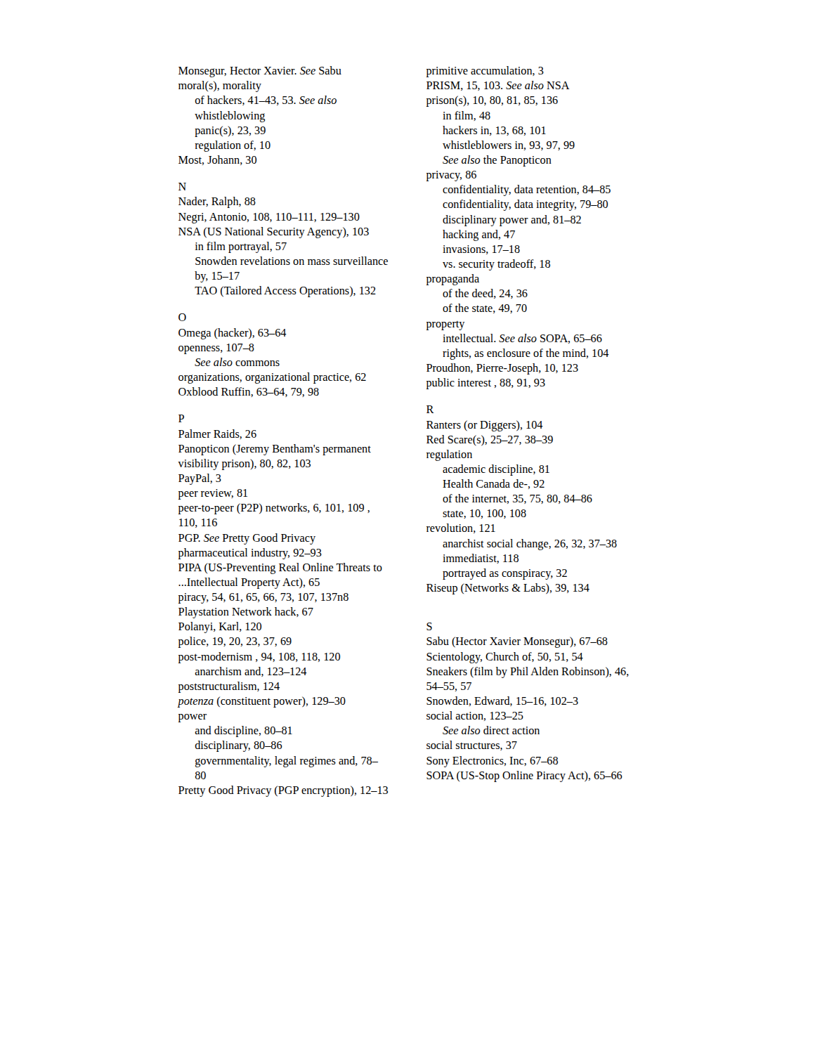Monsegur, Hector Xavier. See Sabu
moral(s), morality
of hackers, 41–43, 53. See also
whistleblowing
panic(s), 23, 39
regulation of, 10
Most, Johann, 30
N
Nader, Ralph, 88
Negri, Antonio, 108, 110–111, 129–130
NSA (US National Security Agency), 103
in film portrayal, 57
Snowden revelations on mass surveillance by, 15–17
TAO (Tailored Access Operations), 132
O
Omega (hacker), 63–64
openness, 107–8
See also commons
organizations, organizational practice, 62
Oxblood Ruffin, 63–64, 79, 98
P
Palmer Raids, 26
Panopticon (Jeremy Bentham's permanent visibility prison), 80, 82, 103
PayPal, 3
peer review, 81
peer-to-peer (P2P) networks, 6, 101, 109 , 110, 116
PGP. See Pretty Good Privacy
pharmaceutical industry, 92–93
PIPA (US-Preventing Real Online Threats to ...Intellectual Property Act), 65
piracy, 54, 61, 65, 66, 73, 107, 137n8
Playstation Network hack, 67
Polanyi, Karl, 120
police, 19, 20, 23, 37, 69
post-modernism , 94, 108, 118, 120
anarchism and, 123–124
poststructuralism, 124
potenza (constituent power), 129–30
power
and discipline, 80–81
disciplinary, 80–86
governmentality, legal regimes and, 78–80
Pretty Good Privacy (PGP encryption), 12–13
primitive accumulation, 3
PRISM, 15, 103. See also NSA
prison(s), 10, 80, 81, 85, 136
in film, 48
hackers in, 13, 68, 101
whistleblowers in, 93, 97, 99
See also the Panopticon
privacy, 86
confidentiality, data retention, 84–85
confidentiality, data integrity, 79–80
disciplinary power and, 81–82
hacking and, 47
invasions, 17–18
vs. security tradeoff, 18
propaganda
of the deed, 24, 36
of the state, 49, 70
property
intellectual. See also SOPA, 65–66
rights, as enclosure of the mind, 104
Proudhon, Pierre-Joseph, 10, 123
public interest , 88, 91, 93
R
Ranters (or Diggers), 104
Red Scare(s), 25–27, 38–39
regulation
academic discipline, 81
Health Canada de-, 92
of the internet, 35, 75, 80, 84–86
state, 10, 100, 108
revolution, 121
anarchist social change, 26, 32, 37–38
immediatist, 118
portrayed as conspiracy, 32
Riseup (Networks & Labs), 39, 134
S
Sabu (Hector Xavier Monsegur), 67–68
Scientology, Church of, 50, 51, 54
Sneakers (film by Phil Alden Robinson), 46, 54–55, 57
Snowden, Edward, 15–16, 102–3
social action, 123–25
See also direct action
social structures, 37
Sony Electronics, Inc, 67–68
SOPA (US-Stop Online Piracy Act), 65–66